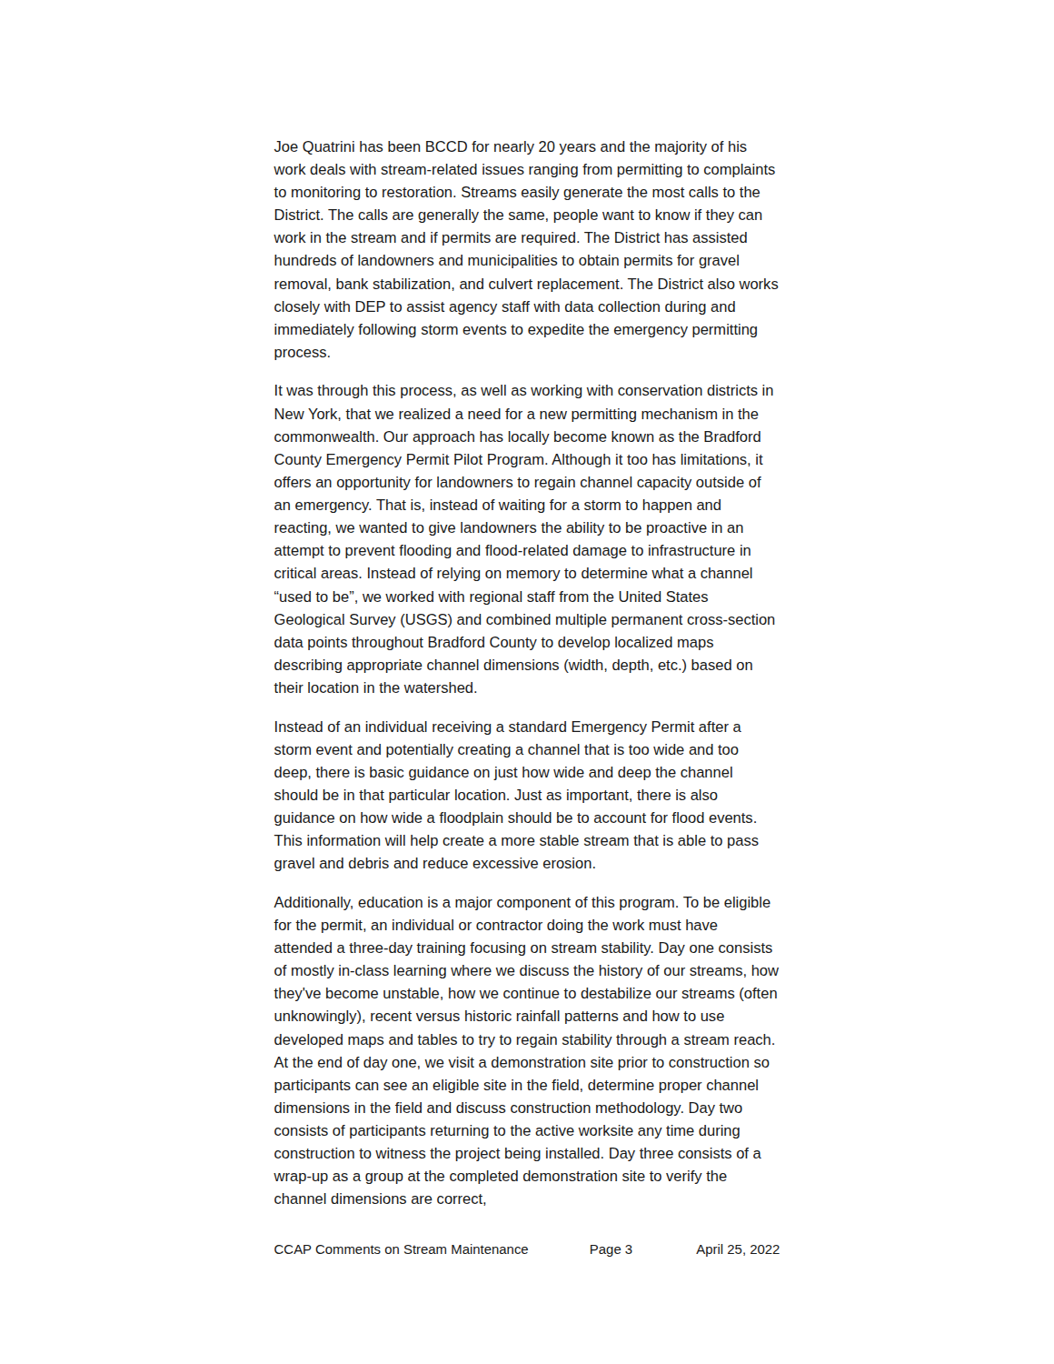Joe Quatrini has been BCCD for nearly 20 years and the majority of his work deals with stream-related issues ranging from permitting to complaints to monitoring to restoration. Streams easily generate the most calls to the District. The calls are generally the same, people want to know if they can work in the stream and if permits are required. The District has assisted hundreds of landowners and municipalities to obtain permits for gravel removal, bank stabilization, and culvert replacement. The District also works closely with DEP to assist agency staff with data collection during and immediately following storm events to expedite the emergency permitting process.
It was through this process, as well as working with conservation districts in New York, that we realized a need for a new permitting mechanism in the commonwealth. Our approach has locally become known as the Bradford County Emergency Permit Pilot Program. Although it too has limitations, it offers an opportunity for landowners to regain channel capacity outside of an emergency. That is, instead of waiting for a storm to happen and reacting, we wanted to give landowners the ability to be proactive in an attempt to prevent flooding and flood-related damage to infrastructure in critical areas. Instead of relying on memory to determine what a channel “used to be”, we worked with regional staff from the United States Geological Survey (USGS) and combined multiple permanent cross-section data points throughout Bradford County to develop localized maps describing appropriate channel dimensions (width, depth, etc.) based on their location in the watershed.
Instead of an individual receiving a standard Emergency Permit after a storm event and potentially creating a channel that is too wide and too deep, there is basic guidance on just how wide and deep the channel should be in that particular location. Just as important, there is also guidance on how wide a floodplain should be to account for flood events. This information will help create a more stable stream that is able to pass gravel and debris and reduce excessive erosion.
Additionally, education is a major component of this program. To be eligible for the permit, an individual or contractor doing the work must have attended a three-day training focusing on stream stability. Day one consists of mostly in-class learning where we discuss the history of our streams, how they've become unstable, how we continue to destabilize our streams (often unknowingly), recent versus historic rainfall patterns and how to use developed maps and tables to try to regain stability through a stream reach. At the end of day one, we visit a demonstration site prior to construction so participants can see an eligible site in the field, determine proper channel dimensions in the field and discuss construction methodology. Day two consists of participants returning to the active worksite any time during construction to witness the project being installed. Day three consists of a wrap-up as a group at the completed demonstration site to verify the channel dimensions are correct,
CCAP Comments on Stream Maintenance Page 3 April 25, 2022